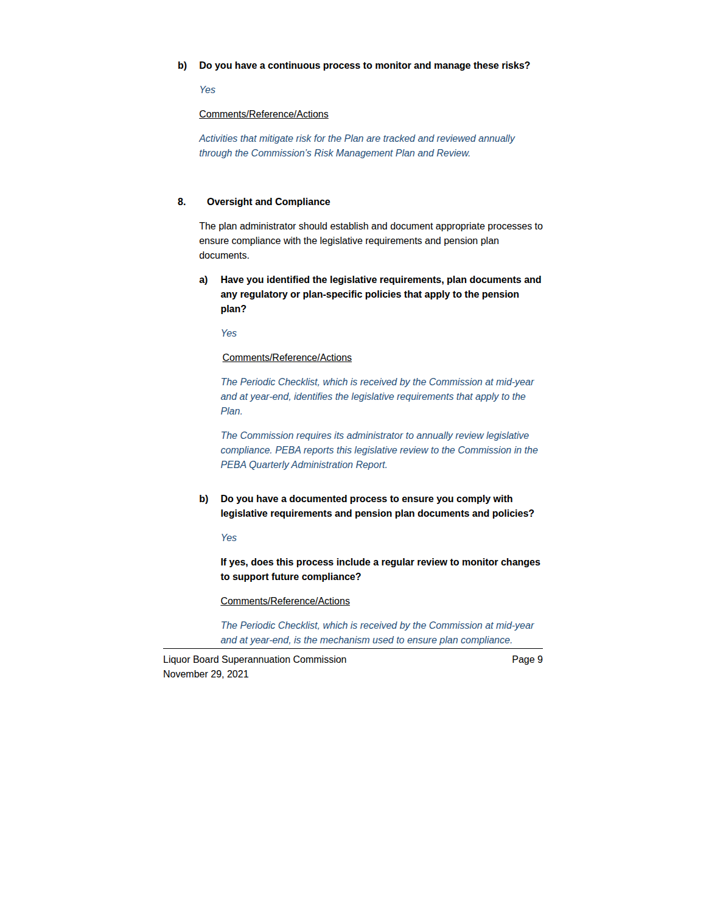b)
Do you have a continuous process to monitor and manage these risks?
Yes
Comments/Reference/Actions
Activities that mitigate risk for the Plan are tracked and reviewed annually through the Commission’s Risk Management Plan and Review.
8.
Oversight and Compliance
The plan administrator should establish and document appropriate processes to ensure compliance with the legislative requirements and pension plan documents.
a)
Have you identified the legislative requirements, plan documents and any regulatory or plan-specific policies that apply to the pension plan?
Yes
Comments/Reference/Actions
The Periodic Checklist, which is received by the Commission at mid-year and at year-end, identifies the legislative requirements that apply to the Plan.
The Commission requires its administrator to annually review legislative compliance. PEBA reports this legislative review to the Commission in the PEBA Quarterly Administration Report.
b)
Do you have a documented process to ensure you comply with legislative requirements and pension plan documents and policies?
Yes
If yes, does this process include a regular review to monitor changes to support future compliance?
Comments/Reference/Actions
The Periodic Checklist, which is received by the Commission at mid-year and at year-end, is the mechanism used to ensure plan compliance.
Liquor Board Superannuation Commission
November 29, 2021
Page 9